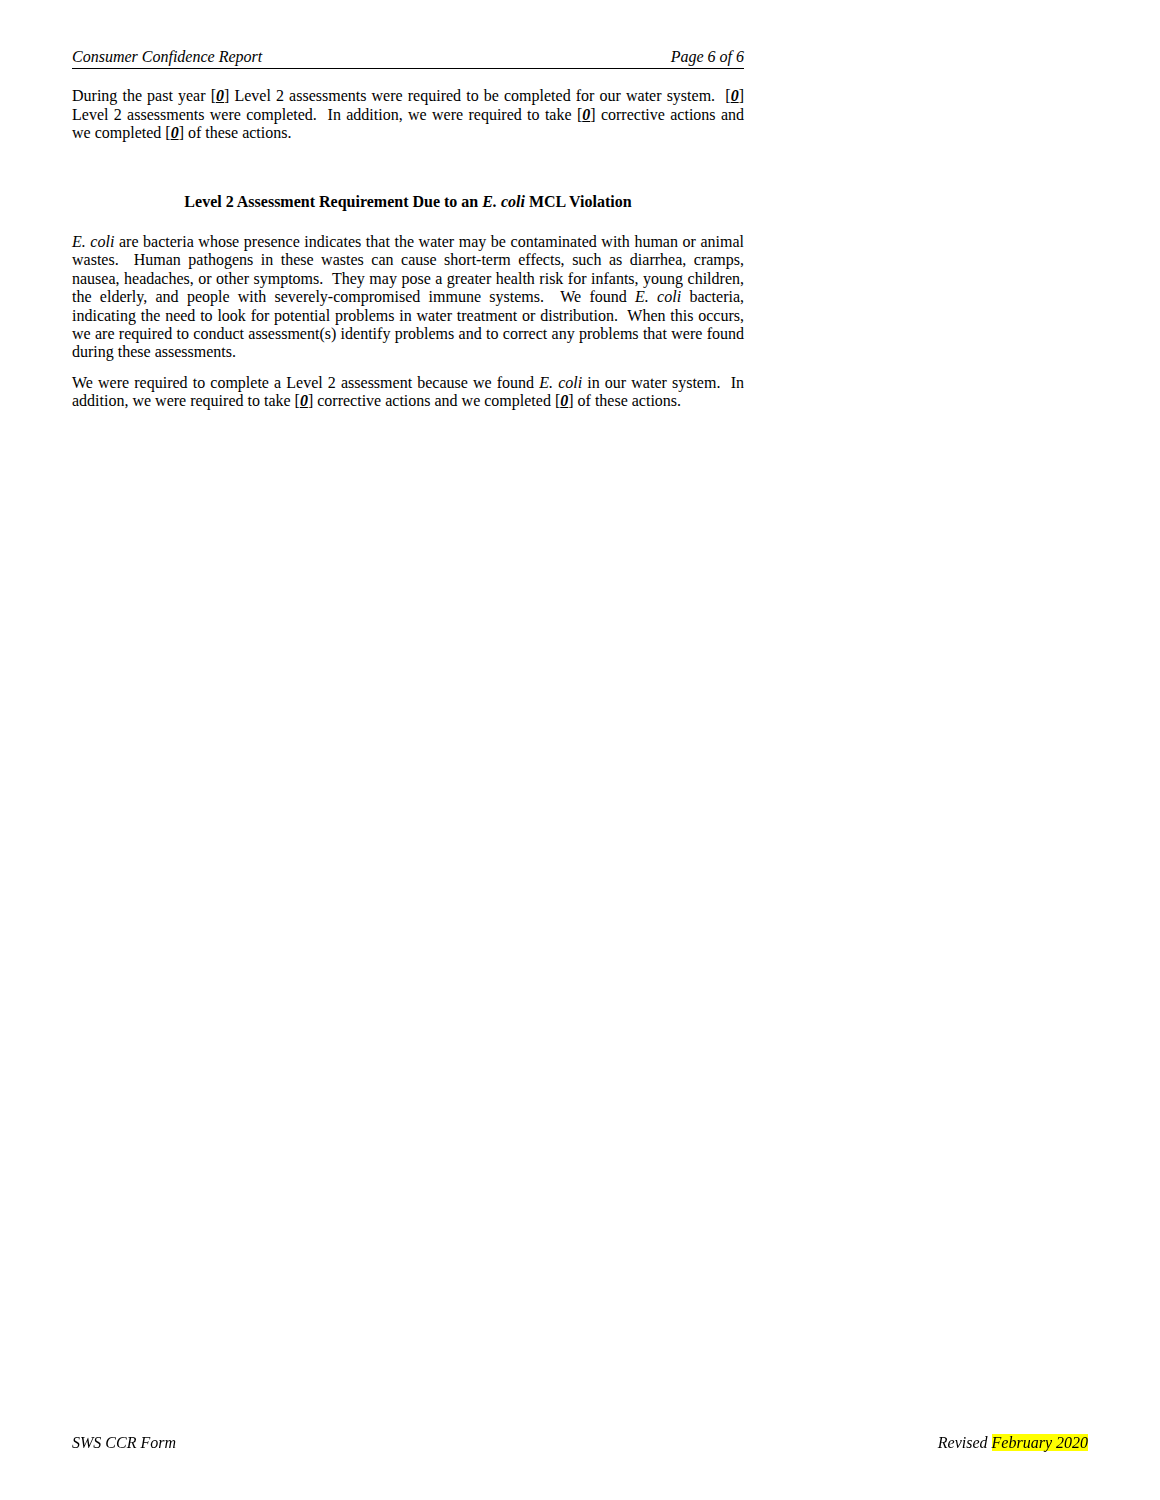Consumer Confidence Report
Page 6 of 6
During the past year [0] Level 2 assessments were required to be completed for our water system. [0] Level 2 assessments were completed. In addition, we were required to take [0] corrective actions and we completed [0] of these actions.
Level 2 Assessment Requirement Due to an E. coli MCL Violation
E. coli are bacteria whose presence indicates that the water may be contaminated with human or animal wastes. Human pathogens in these wastes can cause short-term effects, such as diarrhea, cramps, nausea, headaches, or other symptoms. They may pose a greater health risk for infants, young children, the elderly, and people with severely-compromised immune systems. We found E. coli bacteria, indicating the need to look for potential problems in water treatment or distribution. When this occurs, we are required to conduct assessment(s) identify problems and to correct any problems that were found during these assessments.
We were required to complete a Level 2 assessment because we found E. coli in our water system. In addition, we were required to take [0] corrective actions and we completed [0] of these actions.
SWS CCR Form
Revised February 2020